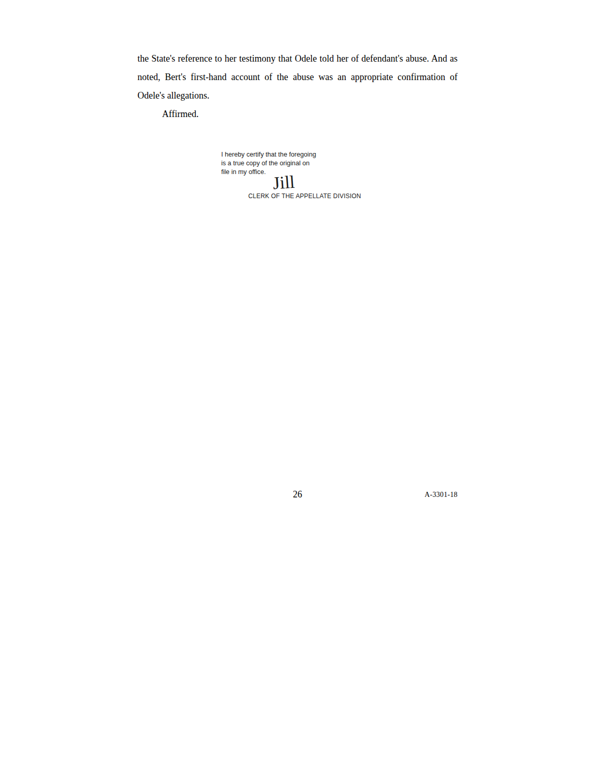the State's reference to her testimony that Odele told her of defendant's abuse. And as noted, Bert's first-hand account of the abuse was an appropriate confirmation of Odele's allegations.
Affirmed.
I hereby certify that the foregoing
is a true copy of the original on
file in my office.
Jill
CLERK OF THE APPELLATE DIVISION
26 A-3301-18